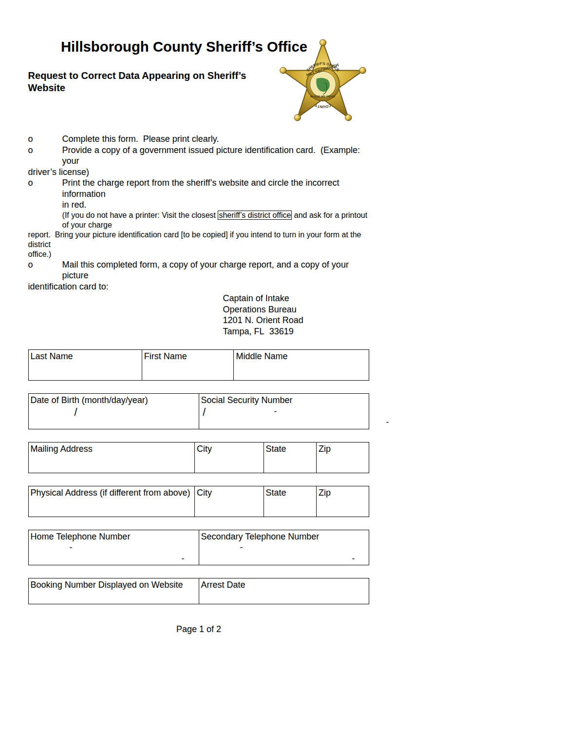IN GOD WE TRUST SHERIFF'S OFFICE COUNTY HILLSBOROUGH
Hillsborough County Sheriff’s Office
Request to Correct Data Appearing on Sheriff’s Website
o Complete this form. Please print clearly.
o Provide a copy of a government issued picture identification card. (Example: your
driver’s license)
o Print the charge report from the sheriff’s website and circle the incorrect information
in red.
(If you do not have a printer: Visit the closest sheriff’s district office and ask for a printout of your charge
report. Bring your picture identification card [to be copied] if you intend to turn in your form at the district
office.)
o Mail this completed form, a copy of your charge report, and a copy of your picture
identification card to:
Captain of Intake
Operations Bureau
1201 N. Orient Road
Tampa, FL 33619
| Last Name | First Name | Middle Name |
| Date of Birth (month/day/year) / / | Social Security Number - - |
| Mailing Address | City | State | Zip |
| Physical Address (if different from above) | City | State | Zip |
| Home Telephone Number - - | Secondary Telephone Number - - |
| Booking Number Displayed on Website | Arrest Date |
Page 1 of 2